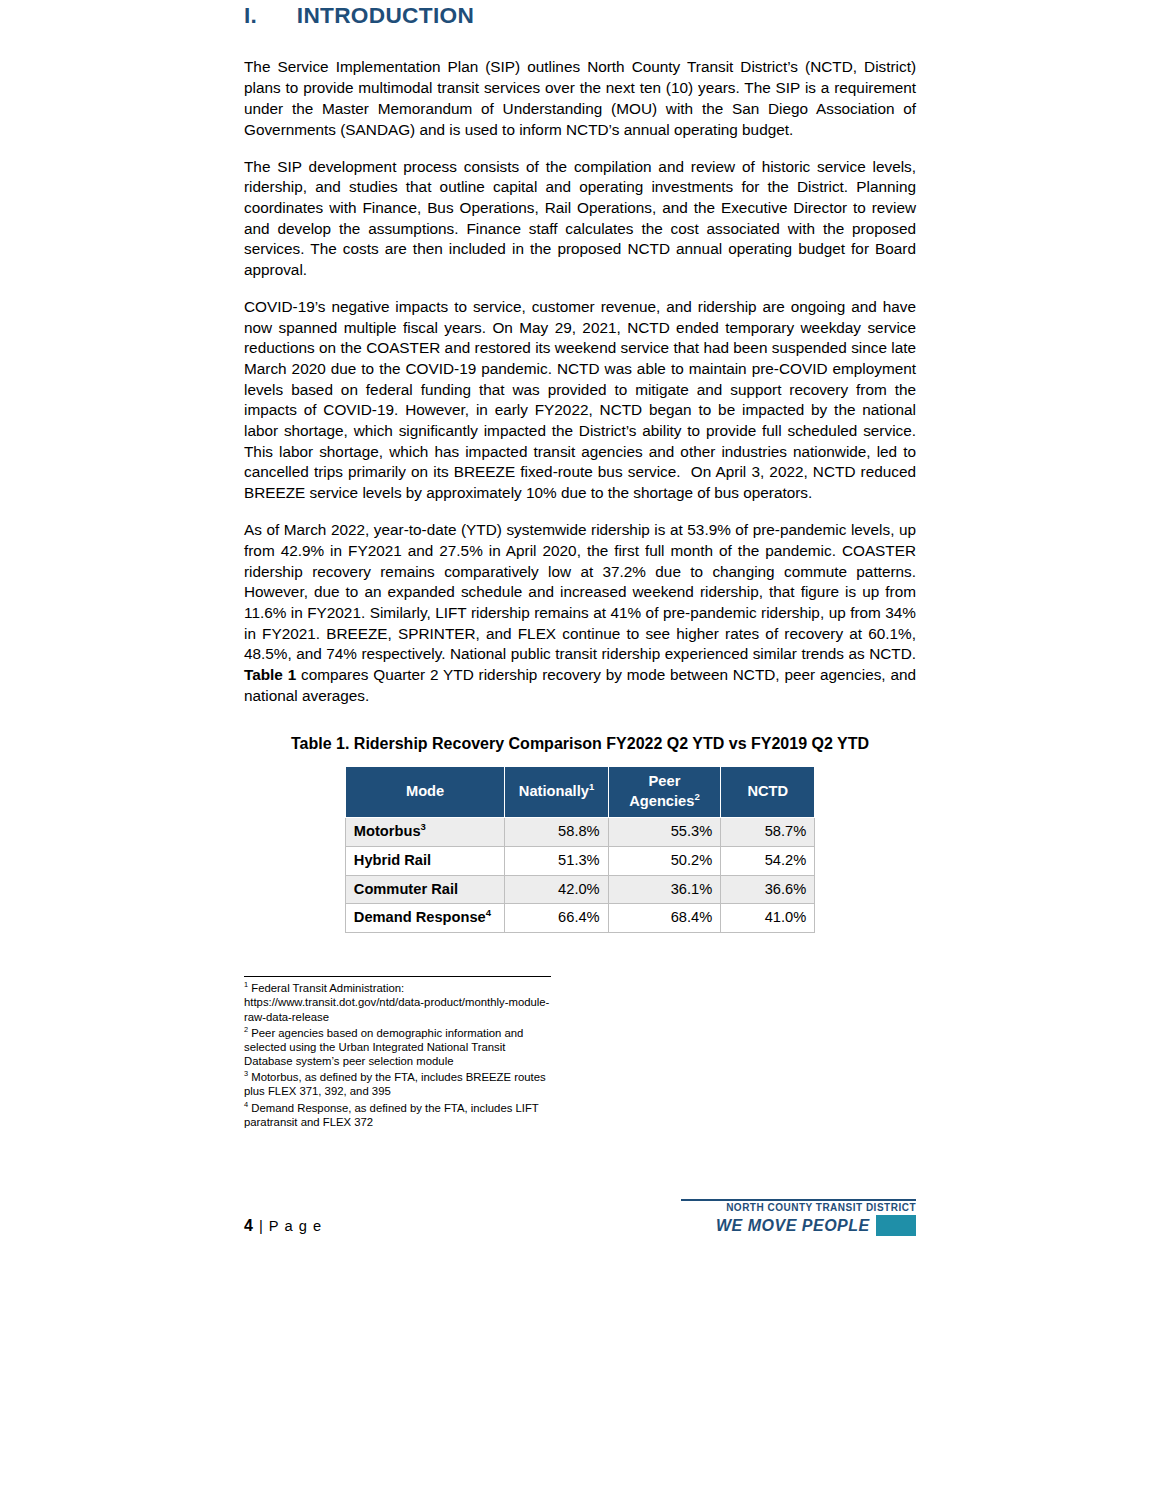I. INTRODUCTION
The Service Implementation Plan (SIP) outlines North County Transit District’s (NCTD, District) plans to provide multimodal transit services over the next ten (10) years. The SIP is a requirement under the Master Memorandum of Understanding (MOU) with the San Diego Association of Governments (SANDAG) and is used to inform NCTD’s annual operating budget.
The SIP development process consists of the compilation and review of historic service levels, ridership, and studies that outline capital and operating investments for the District. Planning coordinates with Finance, Bus Operations, Rail Operations, and the Executive Director to review and develop the assumptions. Finance staff calculates the cost associated with the proposed services. The costs are then included in the proposed NCTD annual operating budget for Board approval.
COVID-19’s negative impacts to service, customer revenue, and ridership are ongoing and have now spanned multiple fiscal years. On May 29, 2021, NCTD ended temporary weekday service reductions on the COASTER and restored its weekend service that had been suspended since late March 2020 due to the COVID-19 pandemic. NCTD was able to maintain pre-COVID employment levels based on federal funding that was provided to mitigate and support recovery from the impacts of COVID-19. However, in early FY2022, NCTD began to be impacted by the national labor shortage, which significantly impacted the District’s ability to provide full scheduled service. This labor shortage, which has impacted transit agencies and other industries nationwide, led to cancelled trips primarily on its BREEZE fixed-route bus service. On April 3, 2022, NCTD reduced BREEZE service levels by approximately 10% due to the shortage of bus operators.
As of March 2022, year-to-date (YTD) systemwide ridership is at 53.9% of pre-pandemic levels, up from 42.9% in FY2021 and 27.5% in April 2020, the first full month of the pandemic. COASTER ridership recovery remains comparatively low at 37.2% due to changing commute patterns. However, due to an expanded schedule and increased weekend ridership, that figure is up from 11.6% in FY2021. Similarly, LIFT ridership remains at 41% of pre-pandemic ridership, up from 34% in FY2021. BREEZE, SPRINTER, and FLEX continue to see higher rates of recovery at 60.1%, 48.5%, and 74% respectively. National public transit ridership experienced similar trends as NCTD. Table 1 compares Quarter 2 YTD ridership recovery by mode between NCTD, peer agencies, and national averages.
Table 1. Ridership Recovery Comparison FY2022 Q2 YTD vs FY2019 Q2 YTD
| Mode | Nationally 1 | Peer Agencies 2 | NCTD |
| --- | --- | --- | --- |
| Motorbus 3 | 58.8% | 55.3% | 58.7% |
| Hybrid Rail | 51.3% | 50.2% | 54.2% |
| Commuter Rail | 42.0% | 36.1% | 36.6% |
| Demand Response 4 | 66.4% | 68.4% | 41.0% |
1 Federal Transit Administration: https://www.transit.dot.gov/ntd/data-product/monthly-module-raw-data-release
2 Peer agencies based on demographic information and selected using the Urban Integrated National Transit Database system’s peer selection module
3 Motorbus, as defined by the FTA, includes BREEZE routes plus FLEX 371, 392, and 395
4 Demand Response, as defined by the FTA, includes LIFT paratransit and FLEX 372
4 | P a g e
NORTH COUNTY TRANSIT DISTRICT
WE MOVE PEOPLE